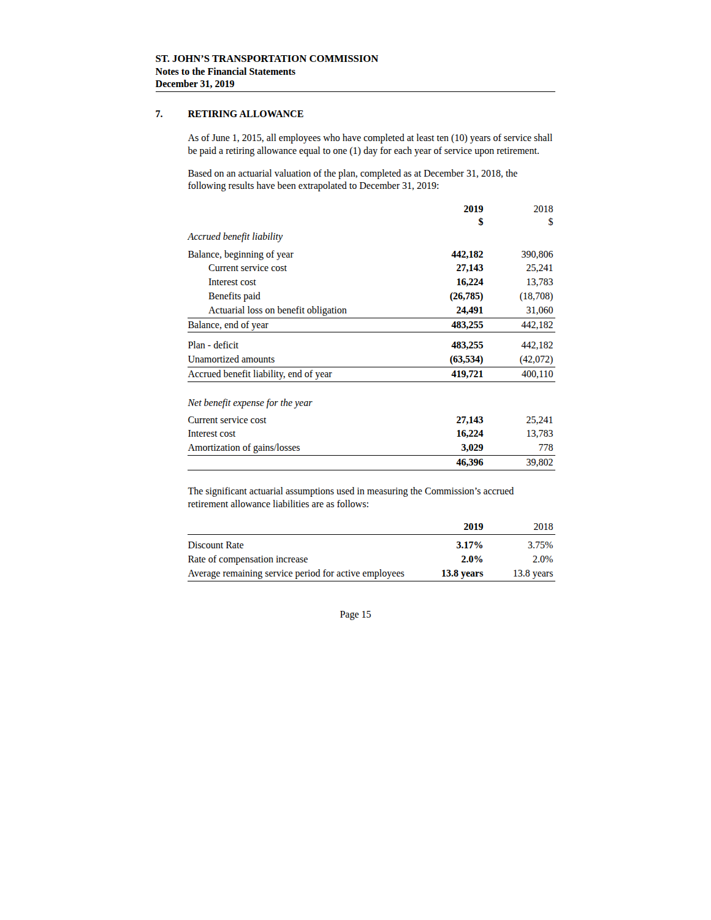ST. JOHN’S TRANSPORTATION COMMISSION
Notes to the Financial Statements
December 31, 2019
7. RETIRING ALLOWANCE
As of June 1, 2015, all employees who have completed at least ten (10) years of service shall be paid a retiring allowance equal to one (1) day for each year of service upon retirement.
Based on an actuarial valuation of the plan, completed as at December 31, 2018, the following results have been extrapolated to December 31, 2019:
| | 2019 | 2018 |
| | $ | $ |
| Accrued benefit liability | | |
| Balance, beginning of year | 442,182 | 390,806 |
| Current service cost | 27,143 | 25,241 |
| Interest cost | 16,224 | 13,783 |
| Benefits paid | (26,785) | (18,708) |
| Actuarial loss on benefit obligation | 24,491 | 31,060 |
| Balance, end of year | 483,255 | 442,182 |
| Plan - deficit | 483,255 | 442,182 |
| Unamortized amounts | (63,534) | (42,072) |
| Accrued benefit liability, end of year | 419,721 | 400,110 |
Net benefit expense for the year
| Current service cost | 27,143 | 25,241 |
| Interest cost | 16,224 | 13,783 |
| Amortization of gains/losses | 3,029 | 778 |
| | 46,396 | 39,802 |
The significant actuarial assumptions used in measuring the Commission’s accrued retirement allowance liabilities are as follows:
| | 2019 | 2018 |
| Discount Rate | 3.17% | 3.75% |
| Rate of compensation increase | 2.0% | 2.0% |
| Average remaining service period for active employees | 13.8 years | 13.8 years |
Page 15